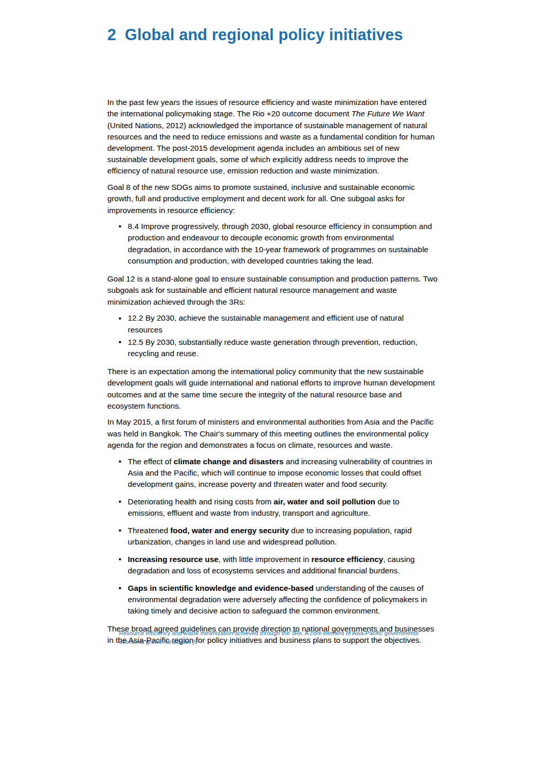2 Global and regional policy initiatives
In the past few years the issues of resource efficiency and waste minimization have entered the international policymaking stage. The Rio +20 outcome document The Future We Want (United Nations, 2012) acknowledged the importance of sustainable management of natural resources and the need to reduce emissions and waste as a fundamental condition for human development. The post-2015 development agenda includes an ambitious set of new sustainable development goals, some of which explicitly address needs to improve the efficiency of natural resource use, emission reduction and waste minimization.
Goal 8 of the new SDGs aims to promote sustained, inclusive and sustainable economic growth, full and productive employment and decent work for all. One subgoal asks for improvements in resource efficiency:
8.4 Improve progressively, through 2030, global resource efficiency in consumption and production and endeavour to decouple economic growth from environmental degradation, in accordance with the 10-year framework of programmes on sustainable consumption and production, with developed countries taking the lead.
Goal 12 is a stand-alone goal to ensure sustainable consumption and production patterns. Two subgoals ask for sustainable and efficient natural resource management and waste minimization achieved through the 3Rs:
12.2 By 2030, achieve the sustainable management and efficient use of natural resources
12.5 By 2030, substantially reduce waste generation through prevention, reduction, recycling and reuse.
There is an expectation among the international policy community that the new sustainable development goals will guide international and national efforts to improve human development outcomes and at the same time secure the integrity of the natural resource base and ecosystem functions.
In May 2015, a first forum of ministers and environmental authorities from Asia and the Pacific was held in Bangkok. The Chair's summary of this meeting outlines the environmental policy agenda for the region and demonstrates a focus on climate, resources and waste.
The effect of climate change and disasters and increasing vulnerability of countries in Asia and the Pacific, which will continue to impose economic losses that could offset development gains, increase poverty and threaten water and food security.
Deteriorating health and rising costs from air, water and soil pollution due to emissions, effluent and waste from industry, transport and agriculture.
Threatened food, water and energy security due to increasing population, rapid urbanization, changes in land use and widespread pollution.
Increasing resource use, with little improvement in resource efficiency, causing degradation and loss of ecosystems services and additional financial burdens.
Gaps in scientific knowledge and evidence-based understanding of the causes of environmental degradation were adversely affecting the confidence of policymakers in taking timely and decisive action to safeguard the common environment.
These broad agreed guidelines can provide direction to national governments and businesses in the Asia-Pacific region for policy initiatives and business plans to support the objectives.
Resource efficiency and waste minimization achieved through the 3Rs. A core element of Asia-Pacific governments' economic growth strategies |5